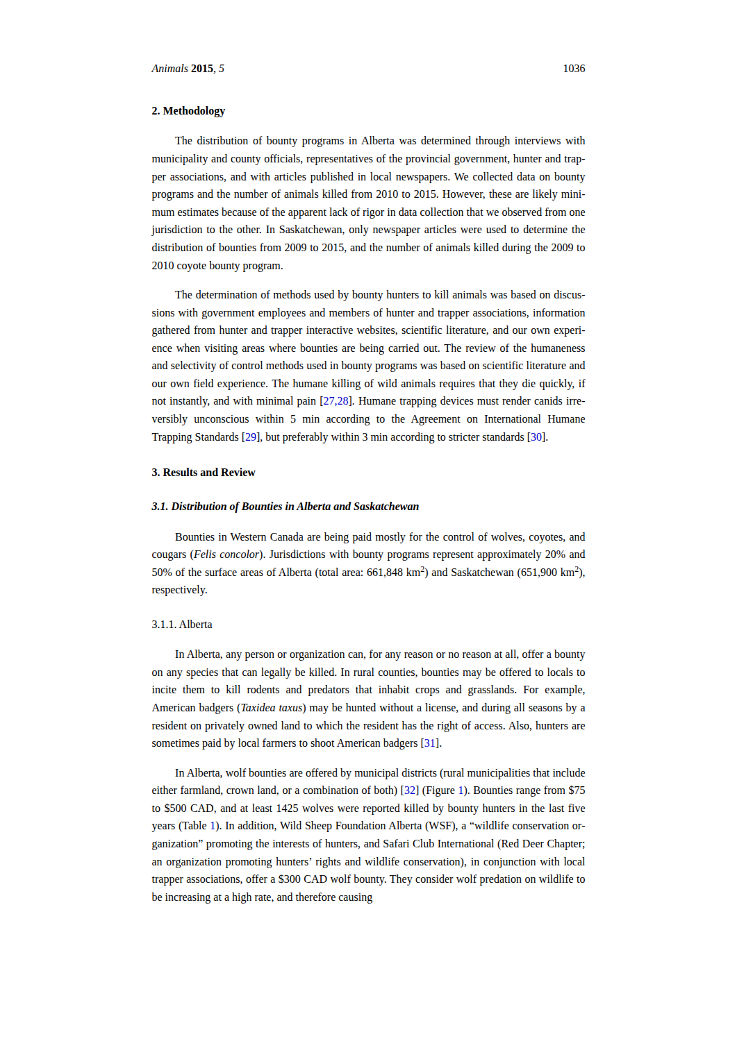Animals 2015, 5
1036
2. Methodology
The distribution of bounty programs in Alberta was determined through interviews with municipality and county officials, representatives of the provincial government, hunter and trapper associations, and with articles published in local newspapers. We collected data on bounty programs and the number of animals killed from 2010 to 2015. However, these are likely minimum estimates because of the apparent lack of rigor in data collection that we observed from one jurisdiction to the other. In Saskatchewan, only newspaper articles were used to determine the distribution of bounties from 2009 to 2015, and the number of animals killed during the 2009 to 2010 coyote bounty program.
The determination of methods used by bounty hunters to kill animals was based on discussions with government employees and members of hunter and trapper associations, information gathered from hunter and trapper interactive websites, scientific literature, and our own experience when visiting areas where bounties are being carried out. The review of the humaneness and selectivity of control methods used in bounty programs was based on scientific literature and our own field experience. The humane killing of wild animals requires that they die quickly, if not instantly, and with minimal pain [27,28]. Humane trapping devices must render canids irreversibly unconscious within 5 min according to the Agreement on International Humane Trapping Standards [29], but preferably within 3 min according to stricter standards [30].
3. Results and Review
3.1. Distribution of Bounties in Alberta and Saskatchewan
Bounties in Western Canada are being paid mostly for the control of wolves, coyotes, and cougars (Felis concolor). Jurisdictions with bounty programs represent approximately 20% and 50% of the surface areas of Alberta (total area: 661,848 km2) and Saskatchewan (651,900 km2), respectively.
3.1.1. Alberta
In Alberta, any person or organization can, for any reason or no reason at all, offer a bounty on any species that can legally be killed. In rural counties, bounties may be offered to locals to incite them to kill rodents and predators that inhabit crops and grasslands. For example, American badgers (Taxidea taxus) may be hunted without a license, and during all seasons by a resident on privately owned land to which the resident has the right of access. Also, hunters are sometimes paid by local farmers to shoot American badgers [31].
In Alberta, wolf bounties are offered by municipal districts (rural municipalities that include either farmland, crown land, or a combination of both) [32] (Figure 1). Bounties range from $75 to $500 CAD, and at least 1425 wolves were reported killed by bounty hunters in the last five years (Table 1). In addition, Wild Sheep Foundation Alberta (WSF), a “wildlife conservation organization” promoting the interests of hunters, and Safari Club International (Red Deer Chapter; an organization promoting hunters’ rights and wildlife conservation), in conjunction with local trapper associations, offer a $300 CAD wolf bounty. They consider wolf predation on wildlife to be increasing at a high rate, and therefore causing